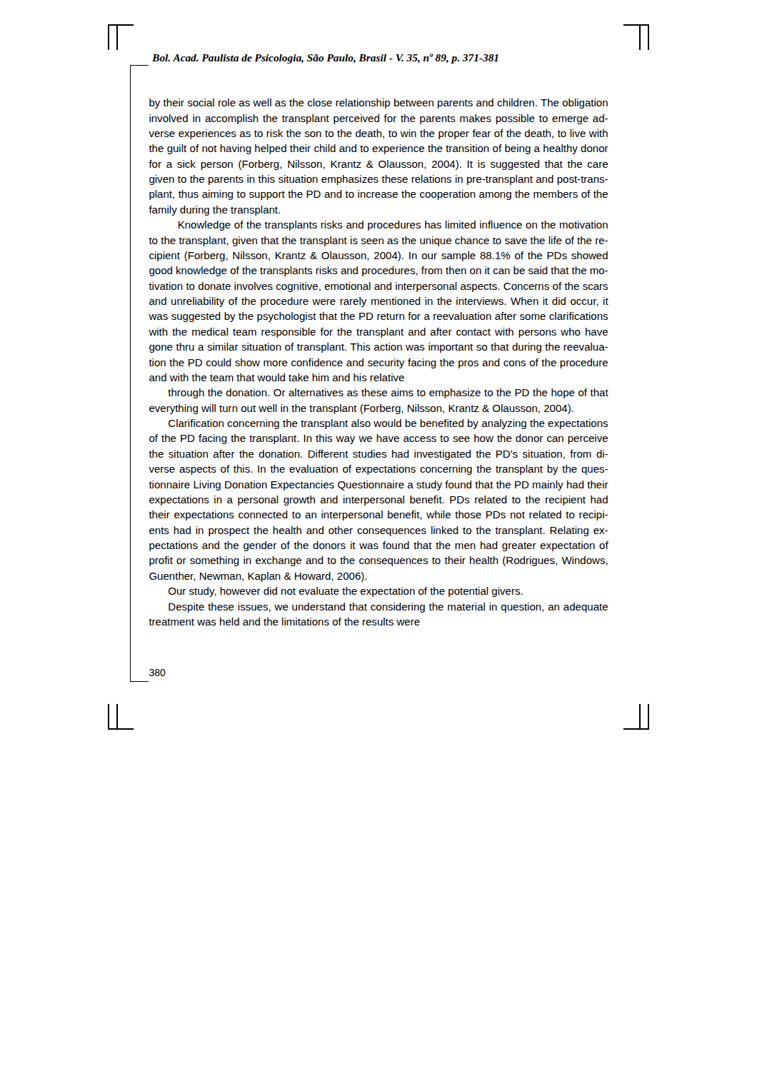Bol. Acad. Paulista de Psicologia, São Paulo, Brasil - V. 35, nº 89, p. 371-381
by their social role as well as the close relationship between parents and children. The obligation involved in accomplish the transplant perceived for the parents makes possible to emerge adverse experiences as to risk the son to the death, to win the proper fear of the death, to live with the guilt of not having helped their child and to experience the transition of being a healthy donor for a sick person (Forberg, Nilsson, Krantz & Olausson, 2004). It is suggested that the care given to the parents in this situation emphasizes these relations in pre-transplant and post-transplant, thus aiming to support the PD and to increase the cooperation among the members of the family during the transplant.
Knowledge of the transplants risks and procedures has limited influence on the motivation to the transplant, given that the transplant is seen as the unique chance to save the life of the recipient (Forberg, Nilsson, Krantz & Olausson, 2004). In our sample 88.1% of the PDs showed good knowledge of the transplants risks and procedures, from then on it can be said that the motivation to donate involves cognitive, emotional and interpersonal aspects. Concerns of the scars and unreliability of the procedure were rarely mentioned in the interviews. When it did occur, it was suggested by the psychologist that the PD return for a reevaluation after some clarifications with the medical team responsible for the transplant and after contact with persons who have gone thru a similar situation of transplant. This action was important so that during the reevaluation the PD could show more confidence and security facing the pros and cons of the procedure and with the team that would take him and his relative
through the donation. Or alternatives as these aims to emphasize to the PD the hope of that everything will turn out well in the transplant (Forberg, Nilsson, Krantz & Olausson, 2004).
Clarification concerning the transplant also would be benefited by analyzing the expectations of the PD facing the transplant. In this way we have access to see how the donor can perceive the situation after the donation. Different studies had investigated the PD's situation, from diverse aspects of this. In the evaluation of expectations concerning the transplant by the questionnaire Living Donation Expectancies Questionnaire a study found that the PD mainly had their expectations in a personal growth and interpersonal benefit. PDs related to the recipient had their expectations connected to an interpersonal benefit, while those PDs not related to recipients had in prospect the health and other consequences linked to the transplant. Relating expectations and the gender of the donors it was found that the men had greater expectation of profit or something in exchange and to the consequences to their health (Rodrigues, Windows, Guenther, Newman, Kaplan & Howard, 2006).
Our study, however did not evaluate the expectation of the potential givers.
Despite these issues, we understand that considering the material in question, an adequate treatment was held and the limitations of the results were
380